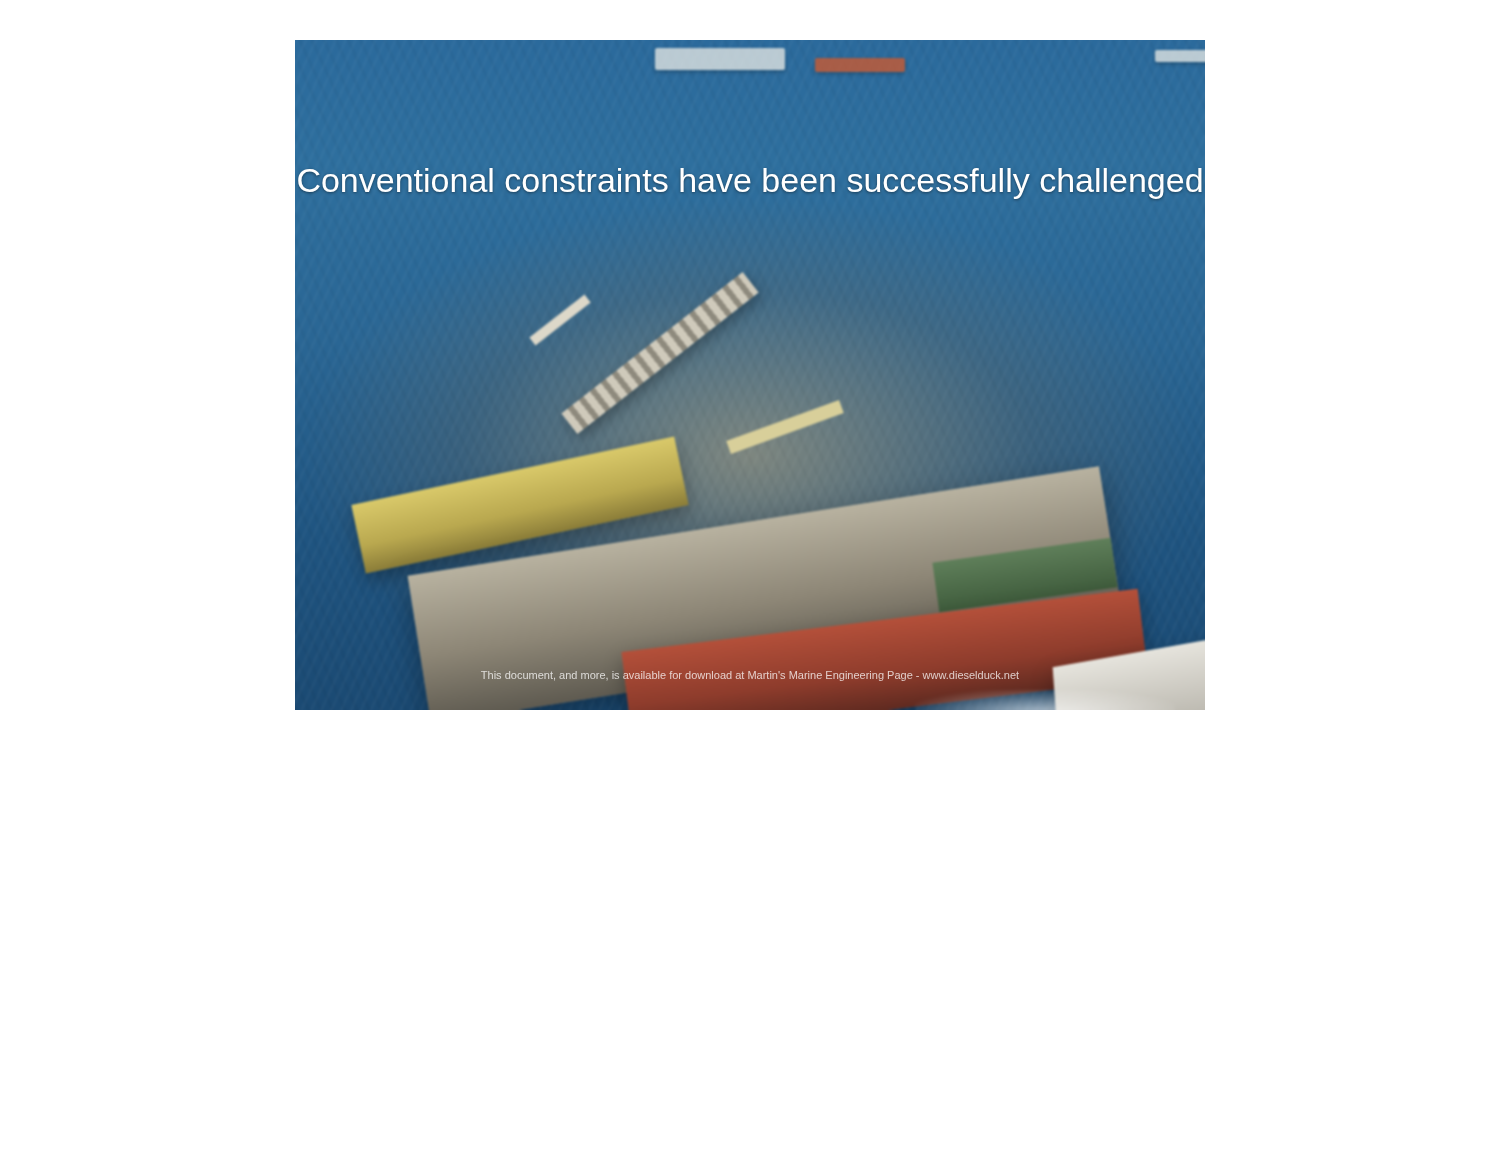Conventional constraints have been successfully challenged
This document, and more, is available for download at Martin's Marine Engineering Page - www.dieselduck.net